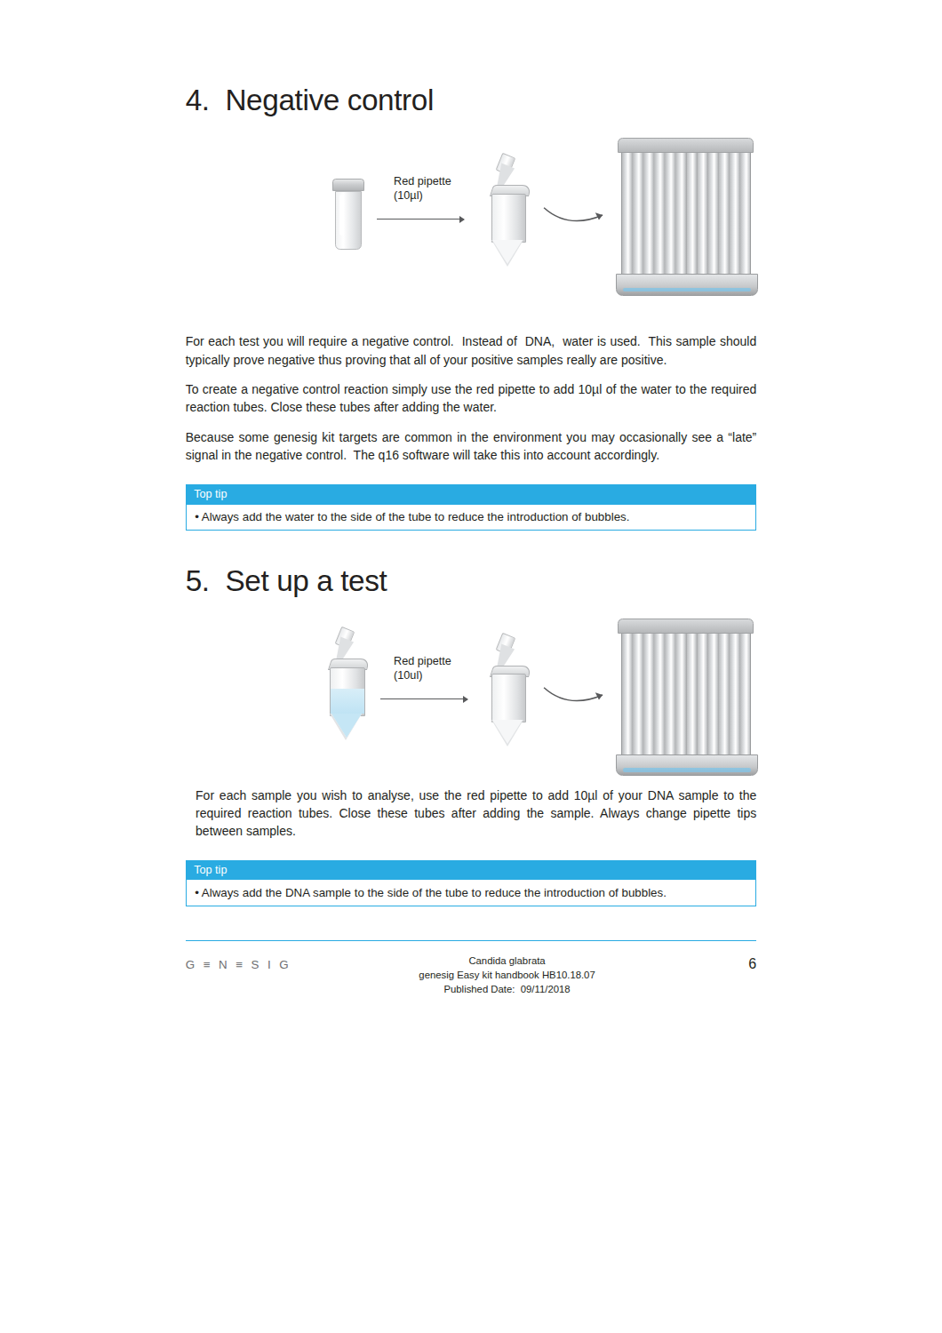4. Negative control
Red pipette
(10µl)
For each test you will require a negative control. Instead of DNA, water is used. This sample should typically prove negative thus proving that all of your positive samples really are positive.
To create a negative control reaction simply use the red pipette to add 10µl of the water to the required reaction tubes. Close these tubes after adding the water.
Because some genesig kit targets are common in the environment you may occasionally see a “late” signal in the negative control. The q16 software will take this into account accordingly.
Top tip
• Always add the water to the side of the tube to reduce the introduction of bubbles.
5. Set up a test
Red pipette
(10ul)
For each sample you wish to analyse, use the red pipette to add 10µl of your DNA sample to the required reaction tubes. Close these tubes after adding the sample. Always change pipette tips between samples.
Top tip
• Always add the DNA sample to the side of the tube to reduce the introduction of bubbles.
G ≡ N ≡ S I G
Candida glabrata
genesig Easy kit handbook HB10.18.07
Published Date: 09/11/2018
6